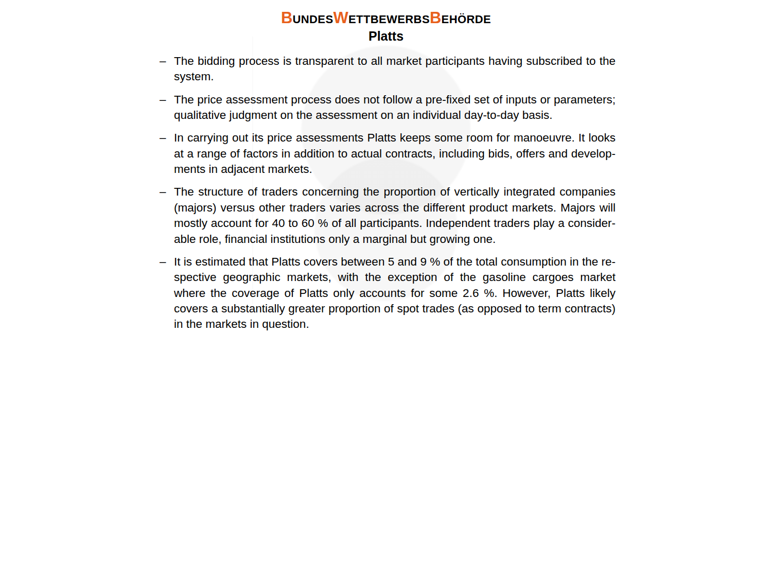Bundes Wettbewerbs Behörde
Platts
The bidding process is transparent to all market participants having subscribed to the system.
The price assessment process does not follow a pre-fixed set of inputs or parameters; qualitative judgment on the assessment on an individual day-to-day basis.
In carrying out its price assessments Platts keeps some room for manoeuvre. It looks at a range of factors in addition to actual contracts, including bids, offers and developments in adjacent markets.
The structure of traders concerning the proportion of vertically integrated companies (majors) versus other traders varies across the different product markets. Majors will mostly account for 40 to 60 % of all participants. Independent traders play a considerable role, financial institutions only a marginal but growing one.
It is estimated that Platts covers between 5 and 9 % of the total consumption in the respective geographic markets, with the exception of the gasoline cargoes market where the coverage of Platts only accounts for some 2.6 %. However, Platts likely covers a substantially greater proportion of spot trades (as opposed to term contracts) in the markets in question.